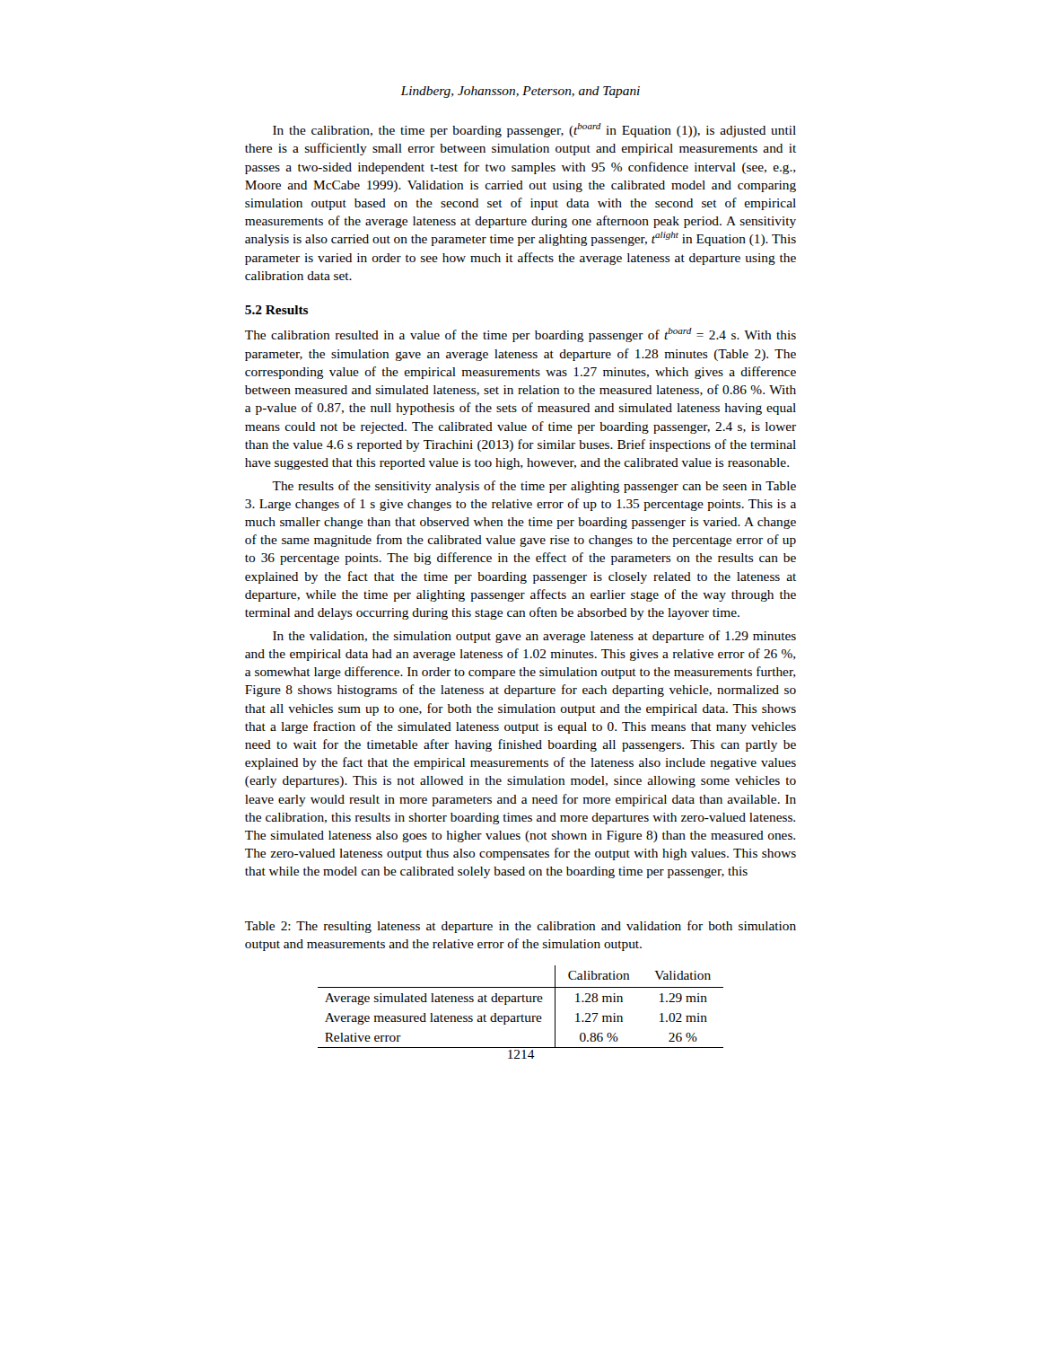Lindberg, Johansson, Peterson, and Tapani
In the calibration, the time per boarding passenger, (tboard in Equation (1)), is adjusted until there is a sufficiently small error between simulation output and empirical measurements and it passes a two-sided independent t-test for two samples with 95 % confidence interval (see, e.g., Moore and McCabe 1999). Validation is carried out using the calibrated model and comparing simulation output based on the second set of input data with the second set of empirical measurements of the average lateness at departure during one afternoon peak period. A sensitivity analysis is also carried out on the parameter time per alighting passenger, talight in Equation (1). This parameter is varied in order to see how much it affects the average lateness at departure using the calibration data set.
5.2 Results
The calibration resulted in a value of the time per boarding passenger of tboard = 2.4 s. With this parameter, the simulation gave an average lateness at departure of 1.28 minutes (Table 2). The corresponding value of the empirical measurements was 1.27 minutes, which gives a difference between measured and simulated lateness, set in relation to the measured lateness, of 0.86 %. With a p-value of 0.87, the null hypothesis of the sets of measured and simulated lateness having equal means could not be rejected. The calibrated value of time per boarding passenger, 2.4 s, is lower than the value 4.6 s reported by Tirachini (2013) for similar buses. Brief inspections of the terminal have suggested that this reported value is too high, however, and the calibrated value is reasonable.
The results of the sensitivity analysis of the time per alighting passenger can be seen in Table 3. Large changes of 1 s give changes to the relative error of up to 1.35 percentage points. This is a much smaller change than that observed when the time per boarding passenger is varied. A change of the same magnitude from the calibrated value gave rise to changes to the percentage error of up to 36 percentage points. The big difference in the effect of the parameters on the results can be explained by the fact that the time per boarding passenger is closely related to the lateness at departure, while the time per alighting passenger affects an earlier stage of the way through the terminal and delays occurring during this stage can often be absorbed by the layover time.
In the validation, the simulation output gave an average lateness at departure of 1.29 minutes and the empirical data had an average lateness of 1.02 minutes. This gives a relative error of 26 %, a somewhat large difference. In order to compare the simulation output to the measurements further, Figure 8 shows histograms of the lateness at departure for each departing vehicle, normalized so that all vehicles sum up to one, for both the simulation output and the empirical data. This shows that a large fraction of the simulated lateness output is equal to 0. This means that many vehicles need to wait for the timetable after having finished boarding all passengers. This can partly be explained by the fact that the empirical measurements of the lateness also include negative values (early departures). This is not allowed in the simulation model, since allowing some vehicles to leave early would result in more parameters and a need for more empirical data than available. In the calibration, this results in shorter boarding times and more departures with zero-valued lateness. The simulated lateness also goes to higher values (not shown in Figure 8) than the measured ones. The zero-valued lateness output thus also compensates for the output with high values. This shows that while the model can be calibrated solely based on the boarding time per passenger, this
Table 2: The resulting lateness at departure in the calibration and validation for both simulation output and measurements and the relative error of the simulation output.
| | Calibration | Validation |
| Average simulated lateness at departure | 1.28 min | 1.29 min |
| Average measured lateness at departure | 1.27 min | 1.02 min |
| Relative error | 0.86 % | 26 % |
1214